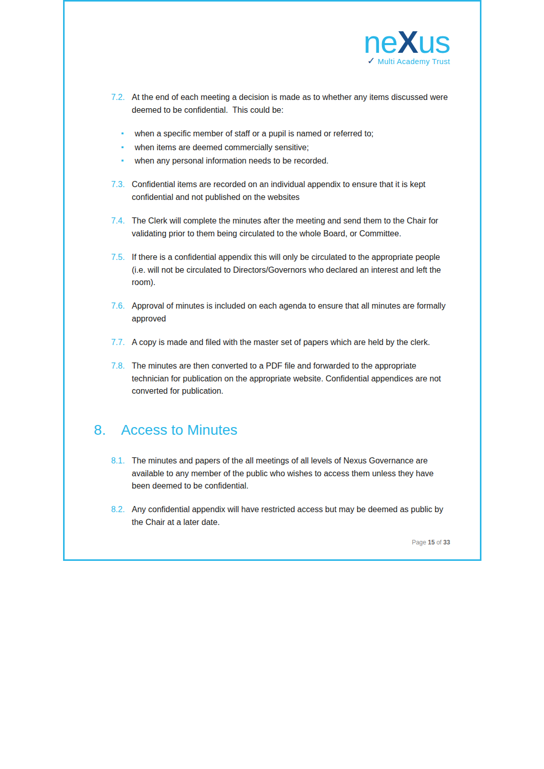neXus
✓Multi Academy Trust
7.2. At the end of each meeting a decision is made as to whether any items discussed were deemed to be confidential. This could be:
when a specific member of staff or a pupil is named or referred to;
when items are deemed commercially sensitive;
when any personal information needs to be recorded.
7.3. Confidential items are recorded on an individual appendix to ensure that it is kept confidential and not published on the websites
7.4. The Clerk will complete the minutes after the meeting and send them to the Chair for validating prior to them being circulated to the whole Board, or Committee.
7.5. If there is a confidential appendix this will only be circulated to the appropriate people (i.e. will not be circulated to Directors/Governors who declared an interest and left the room).
7.6. Approval of minutes is included on each agenda to ensure that all minutes are formally approved
7.7. A copy is made and filed with the master set of papers which are held by the clerk.
7.8. The minutes are then converted to a PDF file and forwarded to the appropriate technician for publication on the appropriate website. Confidential appendices are not converted for publication.
8. Access to Minutes
8.1. The minutes and papers of the all meetings of all levels of Nexus Governance are available to any member of the public who wishes to access them unless they have been deemed to be confidential.
8.2. Any confidential appendix will have restricted access but may be deemed as public by the Chair at a later date.
Page 15 of 33